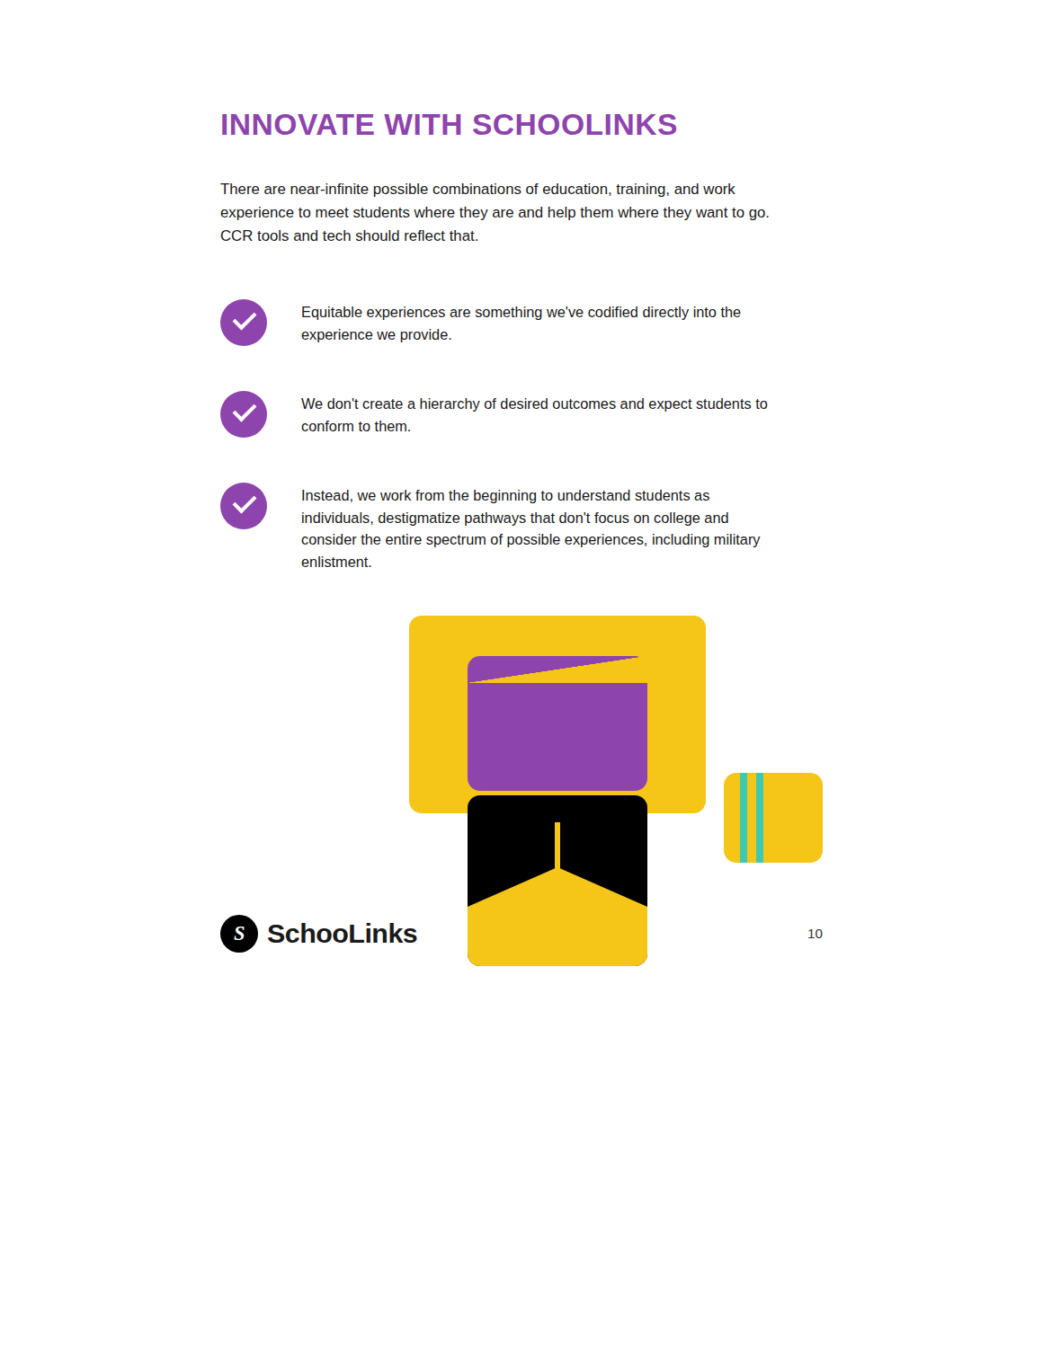Innovate with SchooLinks
There are near-infinite possible combinations of education, training, and work experience to meet students where they are and help them where they want to go. CCR tools and tech should reflect that.
Equitable experiences are something we've codified directly into the experience we provide.
We don't create a hierarchy of desired outcomes and expect students to conform to them.
Instead, we work from the beginning to understand students as individuals, destigmatize pathways that don't focus on college and consider the entire spectrum of possible experiences, including military enlistment.
S SchooLinks
10